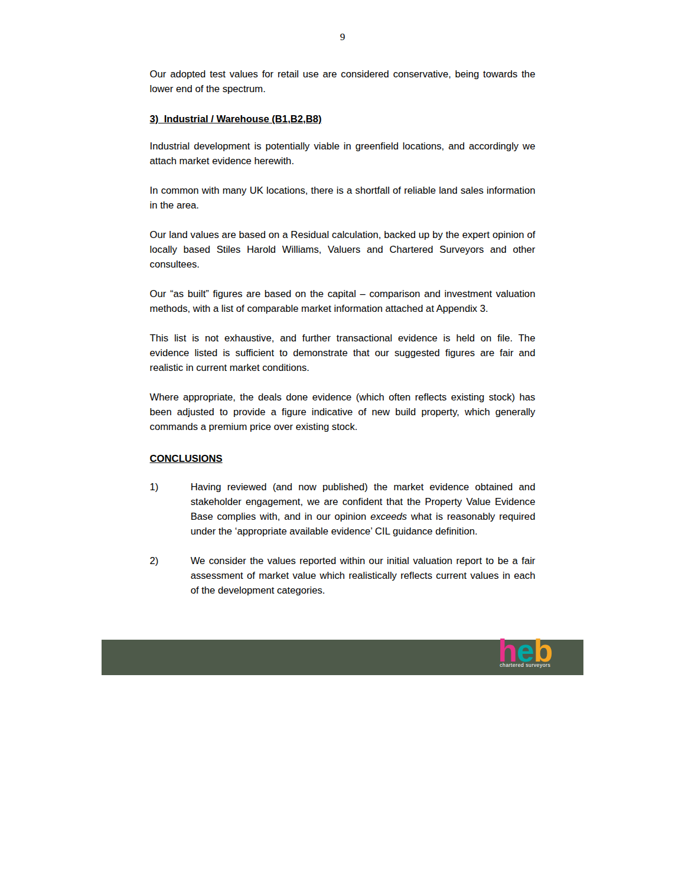9
Our adopted test values for retail use are considered conservative, being towards the lower end of the spectrum.
3) Industrial / Warehouse (B1,B2,B8)
Industrial development is potentially viable in greenfield locations, and accordingly we attach market evidence herewith.
In common with many UK locations, there is a shortfall of reliable land sales information in the area.
Our land values are based on a Residual calculation, backed up by the expert opinion of locally based Stiles Harold Williams, Valuers and Chartered Surveyors and other consultees.
Our “as built” figures are based on the capital – comparison and investment valuation methods, with a list of comparable market information attached at Appendix 3.
This list is not exhaustive, and further transactional evidence is held on file. The evidence listed is sufficient to demonstrate that our suggested figures are fair and realistic in current market conditions.
Where appropriate, the deals done evidence (which often reflects existing stock) has been adjusted to provide a figure indicative of new build property, which generally commands a premium price over existing stock.
CONCLUSIONS
Having reviewed (and now published) the market evidence obtained and stakeholder engagement, we are confident that the Property Value Evidence Base complies with, and in our opinion exceeds what is reasonably required under the ‘appropriate available evidence’ CIL guidance definition.
We consider the values reported within our initial valuation report to be a fair assessment of market value which realistically reflects current values in each of the development categories.
heb
chartered surveyors